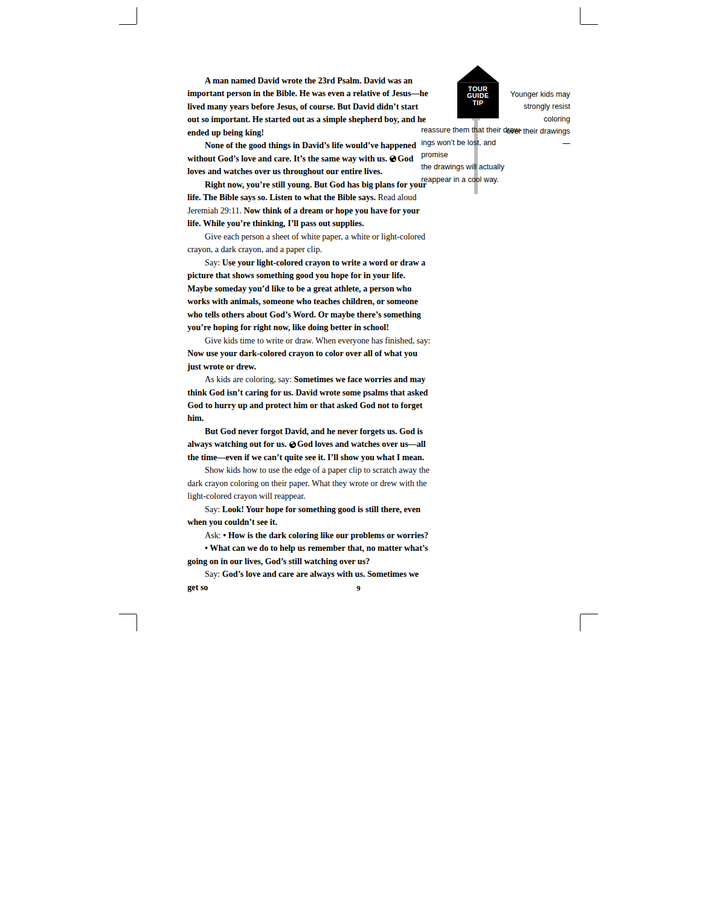TOUR
GUIDE
TIP
Younger kids may
strongly resist coloring
over their drawings—
reassure them that their draw-
ings won’t be lost, and promise
the drawings will actually
reappear in a cool way.
A man named David wrote the 23rd Psalm. David was an impor­tant person in the Bible. He was even a relative of Jesus—he lived many years before Jesus, of course. But David didn’t start out so important. He started out as a simple shepherd boy, and he ended up being king!
None of the good things in David’s life would’ve happened with­out God’s love and care. It’s the same way with us. God loves and watches over us throughout our entire lives.
Right now, you’re still young. But God has big plans for your life. The Bible says so. Listen to what the Bible says. Read aloud Jeremiah 29:11. Now think of a dream or hope you have for your life. While you’re thinking, I’ll pass out supplies.
Give each person a sheet of white paper, a white or light-colored crayon, a dark crayon, and a paper clip.
Say: Use your light-colored crayon to write a word or draw a picture that shows something good you hope for in your life. Maybe someday you’d like to be a great athlete, a person who works with animals, someone who teaches children, or someone who tells others about God’s Word. Or maybe there’s something you’re hoping for right now, like doing better in school!
Give kids time to write or draw. When everyone has finished, say: Now use your dark-colored crayon to color over all of what you just wrote or drew.
As kids are coloring, say: Sometimes we face worries and may think God isn’t caring for us. David wrote some psalms that asked God to hurry up and protect him or that asked God not to forget him.
But God never forgot David, and he never forgets us. God is always watching out for us. God loves and watches over us—all the time—even if we can’t quite see it. I’ll show you what I mean.
Show kids how to use the edge of a paper clip to scratch away the dark crayon coloring on their paper. What they wrote or drew with the light-colored crayon will reappear.
Say: Look! Your hope for something good is still there, even when you couldn’t see it.
Ask: • How is the dark coloring like our problems or worries?
• What can we do to help us remember that, no matter what’s going on in our lives, God’s still watching over us?
Say: God’s love and care are always with us. Sometimes we get so
9